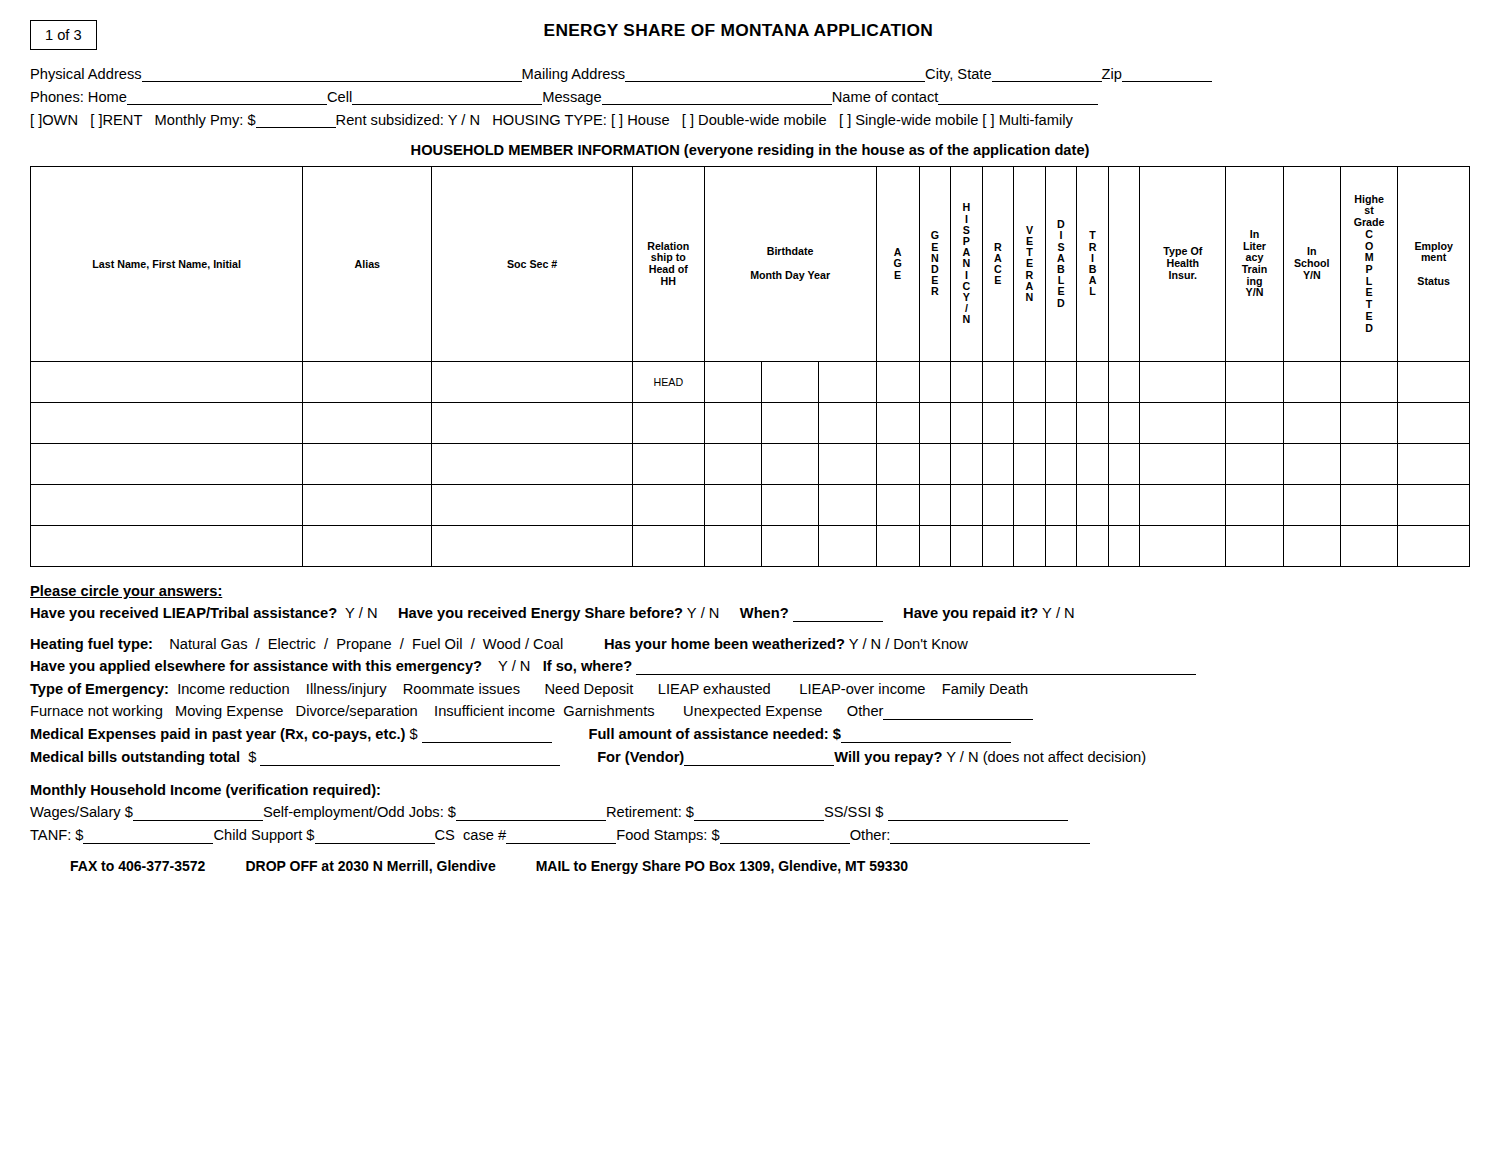1 of 3
ENERGY SHARE OF MONTANA APPLICATION
Physical Address Mailing Address City, State Zip
Phones: Home Cell Message Name of contact
[ ]OWN [ ]RENT Monthly Pmy: $ Rent subsidized: Y / N HOUSING TYPE: [ ] House [ ] Double-wide mobile [ ] Single-wide mobile [ ] Multi-family
HOUSEHOLD MEMBER INFORMATION (everyone residing in the house as of the application date)
| Last Name, First Name, Initial | Alias | Soc Sec # | Relation ship to Head of HH | Birthdate Month Day Year | A G E | G E N D E R | H I S P A N I C Y / N | R A C E | V E T E R A N | D I S A B L E D | T R I B A L | | Type Of Health Insur. | In Liter acy Train ing Y/N | In School Y/N | Highe st Grade C O M P L E T E D | Employ ment Status |
| --- | --- | --- | --- | --- | --- | --- | --- | --- | --- | --- | --- | --- | --- | --- | --- | --- | --- |
| | | | HEAD | | | | | | | | | | | | | | | | |
Please circle your answers:
Have you received LIEAP/Tribal assistance? Y / N Have you received Energy Share before? Y / N When? Have you repaid it? Y / N
Heating fuel type: Natural Gas / Electric / Propane / Fuel Oil / Wood / Coal Has your home been weatherized? Y / N / Don't Know
Have you applied elsewhere for assistance with this emergency? Y / N If so, where?
Type of Emergency: Income reduction Illness/injury Roommate issues Need Deposit LIEAP exhausted LIEAP-over income Family Death
Furnace not working Moving Expense Divorce/separation Insufficient income Garnishments Unexpected Expense Other
Medical Expenses paid in past year (Rx, co-pays, etc.) $ Full amount of assistance needed: $
Medical bills outstanding total $ For (Vendor) Will you repay? Y / N (does not affect decision)
Monthly Household Income (verification required):
Wages/Salary $ Self-employment/Odd Jobs: $ Retirement: $ SS/SSI $
TANF: $ Child Support $ CS case # Food Stamps: $ Other:
FAX to 406-377-3572 DROP OFF at 2030 N Merrill, Glendive MAIL to Energy Share PO Box 1309, Glendive, MT 59330